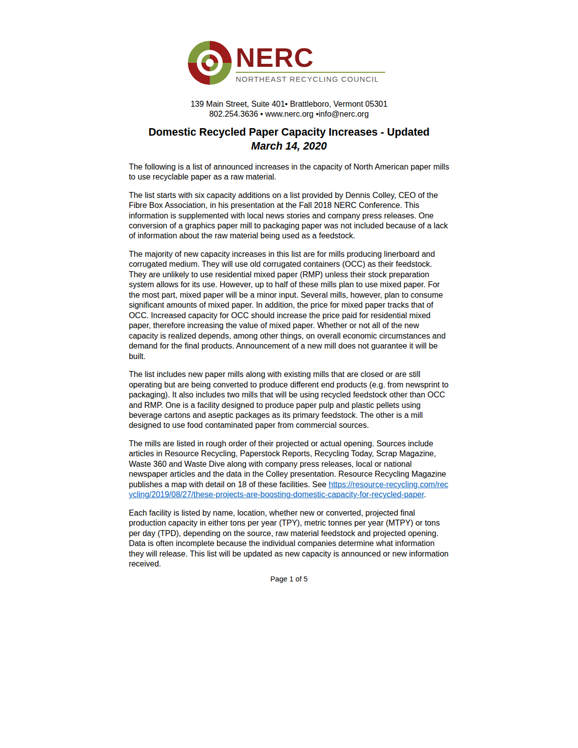NERC NORTHEAST RECYCLING COUNCIL
139 Main Street, Suite 401• Brattleboro, Vermont 05301
802.254.3636 • www.nerc.org •info@nerc.org
Domestic Recycled Paper Capacity Increases - Updated March 14, 2020
The following is a list of announced increases in the capacity of North American paper mills to use recyclable paper as a raw material.
The list starts with six capacity additions on a list provided by Dennis Colley, CEO of the Fibre Box Association, in his presentation at the Fall 2018 NERC Conference. This information is supplemented with local news stories and company press releases. One conversion of a graphics paper mill to packaging paper was not included because of a lack of information about the raw material being used as a feedstock.
The majority of new capacity increases in this list are for mills producing linerboard and corrugated medium. They will use old corrugated containers (OCC) as their feedstock. They are unlikely to use residential mixed paper (RMP) unless their stock preparation system allows for its use. However, up to half of these mills plan to use mixed paper. For the most part, mixed paper will be a minor input. Several mills, however, plan to consume significant amounts of mixed paper. In addition, the price for mixed paper tracks that of OCC. Increased capacity for OCC should increase the price paid for residential mixed paper, therefore increasing the value of mixed paper. Whether or not all of the new capacity is realized depends, among other things, on overall economic circumstances and demand for the final products. Announcement of a new mill does not guarantee it will be built.
The list includes new paper mills along with existing mills that are closed or are still operating but are being converted to produce different end products (e.g. from newsprint to packaging). It also includes two mills that will be using recycled feedstock other than OCC and RMP. One is a facility designed to produce paper pulp and plastic pellets using beverage cartons and aseptic packages as its primary feedstock. The other is a mill designed to use food contaminated paper from commercial sources.
The mills are listed in rough order of their projected or actual opening. Sources include articles in Resource Recycling, Paperstock Reports, Recycling Today, Scrap Magazine, Waste 360 and Waste Dive along with company press releases, local or national newspaper articles and the data in the Colley presentation. Resource Recycling Magazine publishes a map with detail on 18 of these facilities. See https://resource-recycling.com/recycling/2019/08/27/these-projects-are-boosting-domestic-capacity-for-recycled-paper.
Each facility is listed by name, location, whether new or converted, projected final production capacity in either tons per year (TPY), metric tonnes per year (MTPY) or tons per day (TPD), depending on the source, raw material feedstock and projected opening. Data is often incomplete because the individual companies determine what information they will release. This list will be updated as new capacity is announced or new information received.
Page 1 of 5